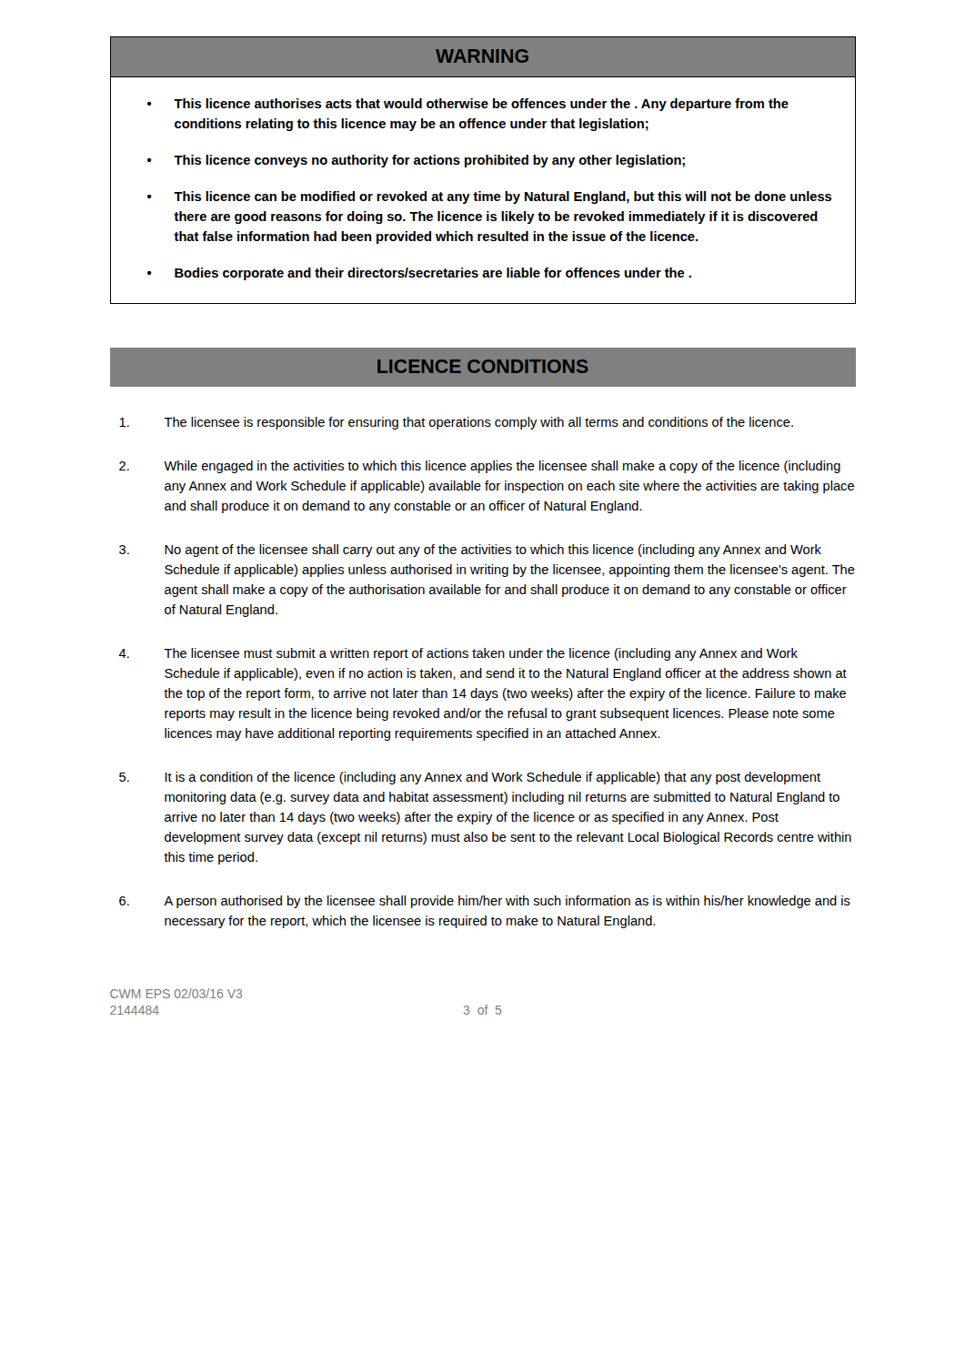WARNING
This licence authorises acts that would otherwise be offences under the . Any departure from the conditions relating to this licence may be an offence under that legislation;
This licence conveys no authority for actions prohibited by any other legislation;
This licence can be modified or revoked at any time by Natural England, but this will not be done unless there are good reasons for doing so. The licence is likely to be revoked immediately if it is discovered that false information had been provided which resulted in the issue of the licence.
Bodies corporate and their directors/secretaries are liable for offences under the .
LICENCE CONDITIONS
The licensee is responsible for ensuring that operations comply with all terms and conditions of the licence.
While engaged in the activities to which this licence applies the licensee shall make a copy of the licence (including any Annex and Work Schedule if applicable) available for inspection on each site where the activities are taking place and shall produce it on demand to any constable or an officer of Natural England.
No agent of the licensee shall carry out any of the activities to which this licence (including any Annex and Work Schedule if applicable) applies unless authorised in writing by the licensee, appointing them the licensee's agent. The agent shall make a copy of the authorisation available for and shall produce it on demand to any constable or officer of Natural England.
The licensee must submit a written report of actions taken under the licence (including any Annex and Work Schedule if applicable), even if no action is taken, and send it to the Natural England officer at the address shown at the top of the report form, to arrive not later than 14 days (two weeks) after the expiry of the licence. Failure to make reports may result in the licence being revoked and/or the refusal to grant subsequent licences. Please note some licences may have additional reporting requirements specified in an attached Annex.
It is a condition of the licence (including any Annex and Work Schedule if applicable) that any post development monitoring data (e.g. survey data and habitat assessment) including nil returns are submitted to Natural England to arrive no later than 14 days (two weeks) after the expiry of the licence or as specified in any Annex. Post development survey data (except nil returns) must also be sent to the relevant Local Biological Records centre within this time period.
A person authorised by the licensee shall provide him/her with such information as is within his/her knowledge and is necessary for the report, which the licensee is required to make to Natural England.
CWM EPS 02/03/16 V3
2144484
3 of 5